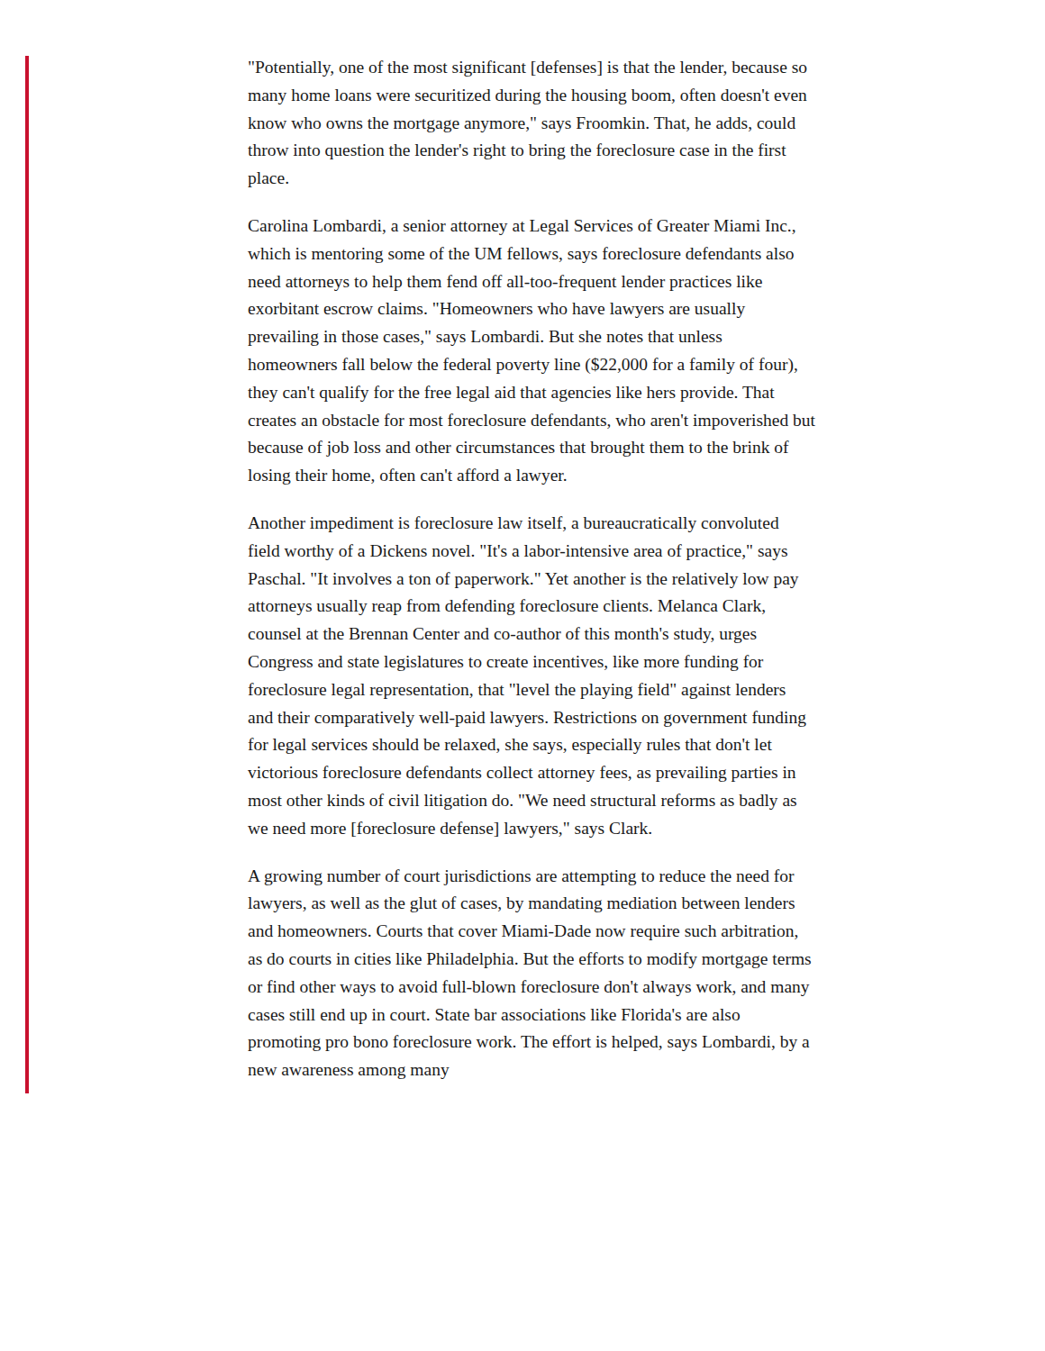"Potentially, one of the most significant [defenses] is that the lender, because so many home loans were securitized during the housing boom, often doesn't even know who owns the mortgage anymore," says Froomkin. That, he adds, could throw into question the lender's right to bring the foreclosure case in the first place.
Carolina Lombardi, a senior attorney at Legal Services of Greater Miami Inc., which is mentoring some of the UM fellows, says foreclosure defendants also need attorneys to help them fend off all-too-frequent lender practices like exorbitant escrow claims. "Homeowners who have lawyers are usually prevailing in those cases," says Lombardi. But she notes that unless homeowners fall below the federal poverty line ($22,000 for a family of four), they can't qualify for the free legal aid that agencies like hers provide. That creates an obstacle for most foreclosure defendants, who aren't impoverished but because of job loss and other circumstances that brought them to the brink of losing their home, often can't afford a lawyer.
Another impediment is foreclosure law itself, a bureaucratically convoluted field worthy of a Dickens novel. "It's a labor-intensive area of practice," says Paschal. "It involves a ton of paperwork." Yet another is the relatively low pay attorneys usually reap from defending foreclosure clients. Melanca Clark, counsel at the Brennan Center and co-author of this month's study, urges Congress and state legislatures to create incentives, like more funding for foreclosure legal representation, that "level the playing field" against lenders and their comparatively well-paid lawyers. Restrictions on government funding for legal services should be relaxed, she says, especially rules that don't let victorious foreclosure defendants collect attorney fees, as prevailing parties in most other kinds of civil litigation do. "We need structural reforms as badly as we need more [foreclosure defense] lawyers," says Clark.
A growing number of court jurisdictions are attempting to reduce the need for lawyers, as well as the glut of cases, by mandating mediation between lenders and homeowners. Courts that cover Miami-Dade now require such arbitration, as do courts in cities like Philadelphia. But the efforts to modify mortgage terms or find other ways to avoid full-blown foreclosure don't always work, and many cases still end up in court. State bar associations like Florida's are also promoting pro bono foreclosure work. The effort is helped, says Lombardi, by a new awareness among many